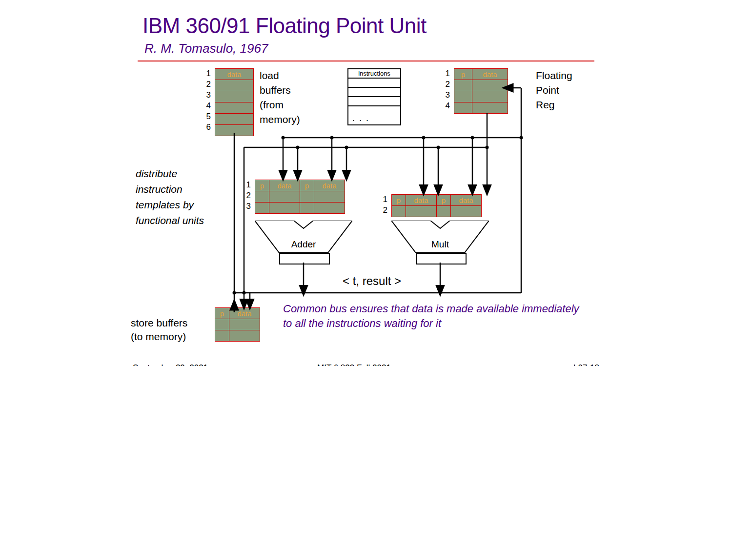IBM 360/91 Floating Point Unit
R. M. Tomasulo, 1967
1
2
3
4
5
6
| data |
load
buffers
(from
memory)
instructions
. . .
1
2
3
4
| p | data |
Floating
Point
Reg
distribute instruction templates by functional units
1
2
3
| p | data | p | data |
1
2
| p | data | p | data |
Adder
Mult
< t, result >
| p | data |
store buffers
(to memory)
Common bus ensures that data is made available immediately to all the instructions waiting for it
September 29, 2021 MIT 6.823 Fall 2021 L07-18